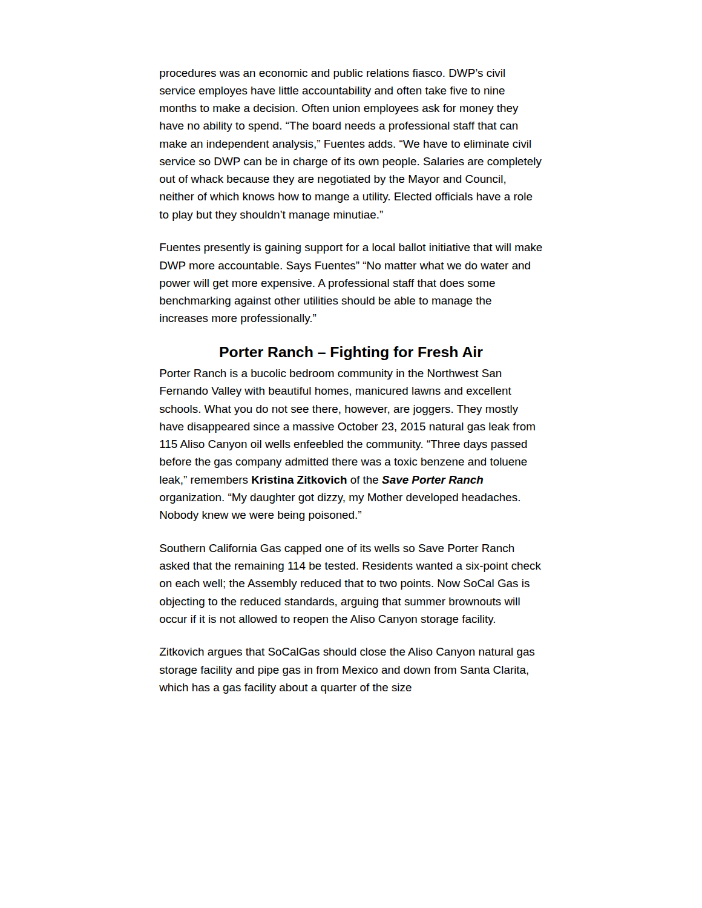procedures was an economic and public relations fiasco. DWP’s civil service employes have little accountability and often take five to nine months to make a decision. Often union employees ask for money they have no ability to spend. “The board needs a professional staff that can make an independent analysis,” Fuentes adds. “We have to eliminate civil service so DWP can be in charge of its own people. Salaries are completely out of whack because they are negotiated by the Mayor and Council, neither of which knows how to mange a utility. Elected officials have a role to play but they shouldn’t manage minutiae.”
Fuentes presently is gaining support for a local ballot initiative that will make DWP more accountable. Says Fuentes” “No matter what we do water and power will get more expensive. A professional staff that does some benchmarking against other utilities should be able to manage the increases more professionally.”
Porter Ranch – Fighting for Fresh Air
Porter Ranch is a bucolic bedroom community in the Northwest San Fernando Valley with beautiful homes, manicured lawns and excellent schools. What you do not see there, however, are joggers. They mostly have disappeared since a massive October 23, 2015 natural gas leak from 115 Aliso Canyon oil wells enfeebled the community. “Three days passed before the gas company admitted there was a toxic benzene and toluene leak,” remembers Kristina Zitkovich of the Save Porter Ranch organization. “My daughter got dizzy, my Mother developed headaches. Nobody knew we were being poisoned.”
Southern California Gas capped one of its wells so Save Porter Ranch asked that the remaining 114 be tested. Residents wanted a six-point check on each well; the Assembly reduced that to two points. Now SoCal Gas is objecting to the reduced standards, arguing that summer brownouts will occur if it is not allowed to reopen the Aliso Canyon storage facility.
Zitkovich argues that SoCalGas should close the Aliso Canyon natural gas storage facility and pipe gas in from Mexico and down from Santa Clarita, which has a gas facility about a quarter of the size